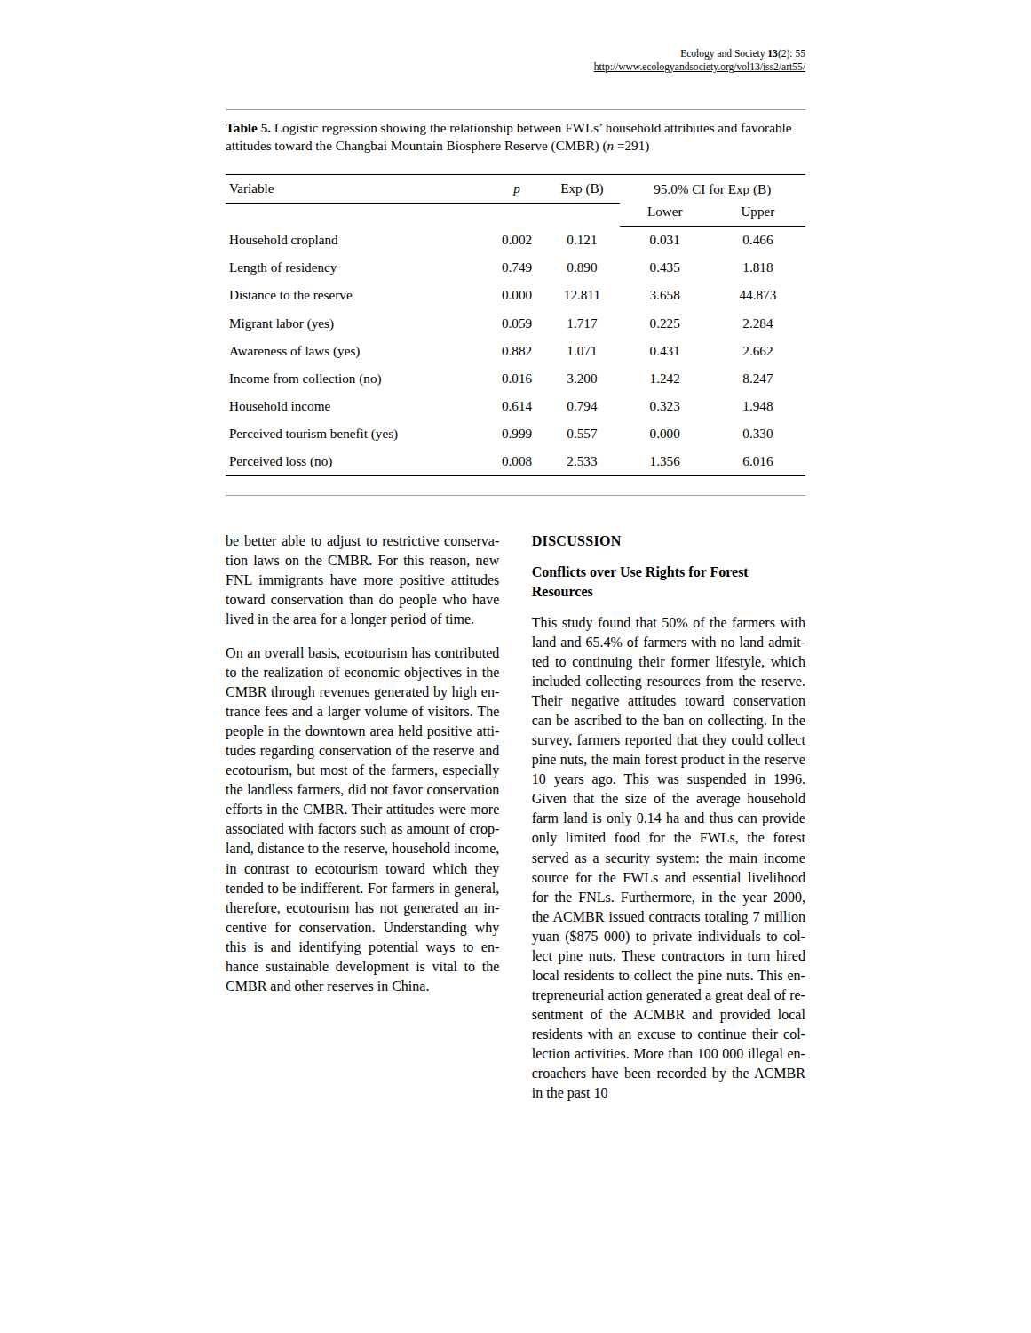Ecology and Society 13(2): 55
http://www.ecologyandsociety.org/vol13/iss2/art55/
Table 5. Logistic regression showing the relationship between FWLs’ household attributes and favorable attitudes toward the Changbai Mountain Biosphere Reserve (CMBR) (n =291)
| Variable | p | Exp (B) | 95.0% CI for Exp (B) |
| --- | --- | --- | --- |
| | | | Lower | Upper |
| Household cropland | 0.002 | 0.121 | 0.031 | 0.466 |
| Length of residency | 0.749 | 0.890 | 0.435 | 1.818 |
| Distance to the reserve | 0.000 | 12.811 | 3.658 | 44.873 |
| Migrant labor (yes) | 0.059 | 1.717 | 0.225 | 2.284 |
| Awareness of laws (yes) | 0.882 | 1.071 | 0.431 | 2.662 |
| Income from collection (no) | 0.016 | 3.200 | 1.242 | 8.247 |
| Household income | 0.614 | 0.794 | 0.323 | 1.948 |
| Perceived tourism benefit (yes) | 0.999 | 0.557 | 0.000 | 0.330 |
| Perceived loss (no) | 0.008 | 2.533 | 1.356 | 6.016 |
be better able to adjust to restrictive conservation laws on the CMBR. For this reason, new FNL immigrants have more positive attitudes toward conservation than do people who have lived in the area for a longer period of time.
On an overall basis, ecotourism has contributed to the realization of economic objectives in the CMBR through revenues generated by high entrance fees and a larger volume of visitors. The people in the downtown area held positive attitudes regarding conservation of the reserve and ecotourism, but most of the farmers, especially the landless farmers, did not favor conservation efforts in the CMBR. Their attitudes were more associated with factors such as amount of cropland, distance to the reserve, household income, in contrast to ecotourism toward which they tended to be indifferent. For farmers in general, therefore, ecotourism has not generated an incentive for conservation. Understanding why this is and identifying potential ways to enhance sustainable development is vital to the CMBR and other reserves in China.
DISCUSSION
Conflicts over Use Rights for Forest Resources
This study found that 50% of the farmers with land and 65.4% of farmers with no land admitted to continuing their former lifestyle, which included collecting resources from the reserve. Their negative attitudes toward conservation can be ascribed to the ban on collecting. In the survey, farmers reported that they could collect pine nuts, the main forest product in the reserve 10 years ago. This was suspended in 1996. Given that the size of the average household farm land is only 0.14 ha and thus can provide only limited food for the FWLs, the forest served as a security system: the main income source for the FWLs and essential livelihood for the FNLs. Furthermore, in the year 2000, the ACMBR issued contracts totaling 7 million yuan ($875 000) to private individuals to collect pine nuts. These contractors in turn hired local residents to collect the pine nuts. This entrepreneurial action generated a great deal of resentment of the ACMBR and provided local residents with an excuse to continue their collection activities. More than 100 000 illegal encroachers have been recorded by the ACMBR in the past 10